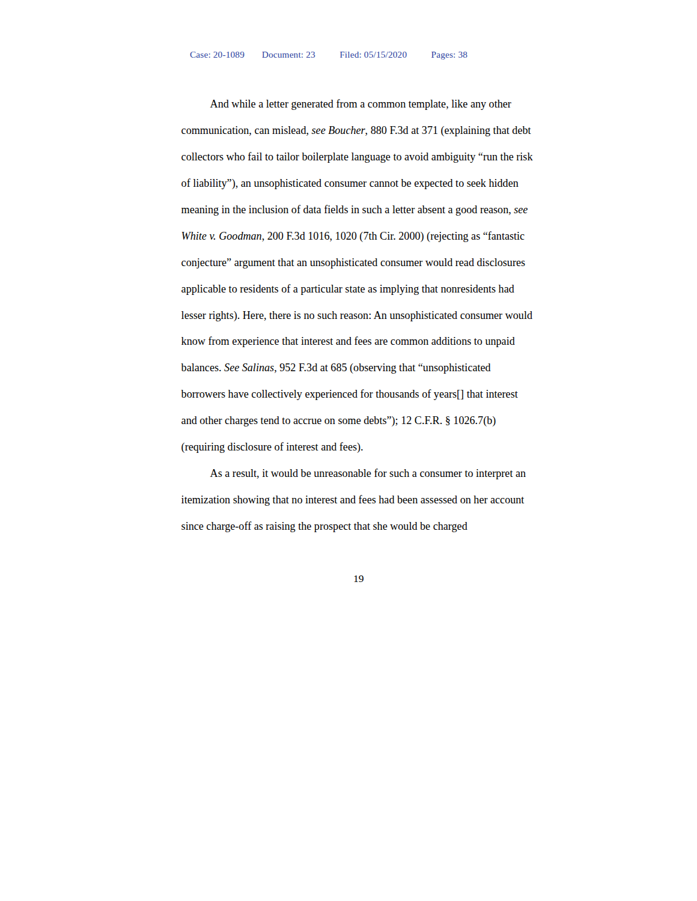Case: 20-1089 Document: 23 Filed: 05/15/2020 Pages: 38
And while a letter generated from a common template, like any other communication, can mislead, see Boucher, 880 F.3d at 371 (explaining that debt collectors who fail to tailor boilerplate language to avoid ambiguity “run the risk of liability”), an unsophisticated consumer cannot be expected to seek hidden meaning in the inclusion of data fields in such a letter absent a good reason, see White v. Goodman, 200 F.3d 1016, 1020 (7th Cir. 2000) (rejecting as “fantastic conjecture” argument that an unsophisticated consumer would read disclosures applicable to residents of a particular state as implying that nonresidents had lesser rights). Here, there is no such reason: An unsophisticated consumer would know from experience that interest and fees are common additions to unpaid balances. See Salinas, 952 F.3d at 685 (observing that “unsophisticated borrowers have collectively experienced for thousands of years[] that interest and other charges tend to accrue on some debts”); 12 C.F.R. § 1026.7(b) (requiring disclosure of interest and fees).
As a result, it would be unreasonable for such a consumer to interpret an itemization showing that no interest and fees had been assessed on her account since charge-off as raising the prospect that she would be charged
19